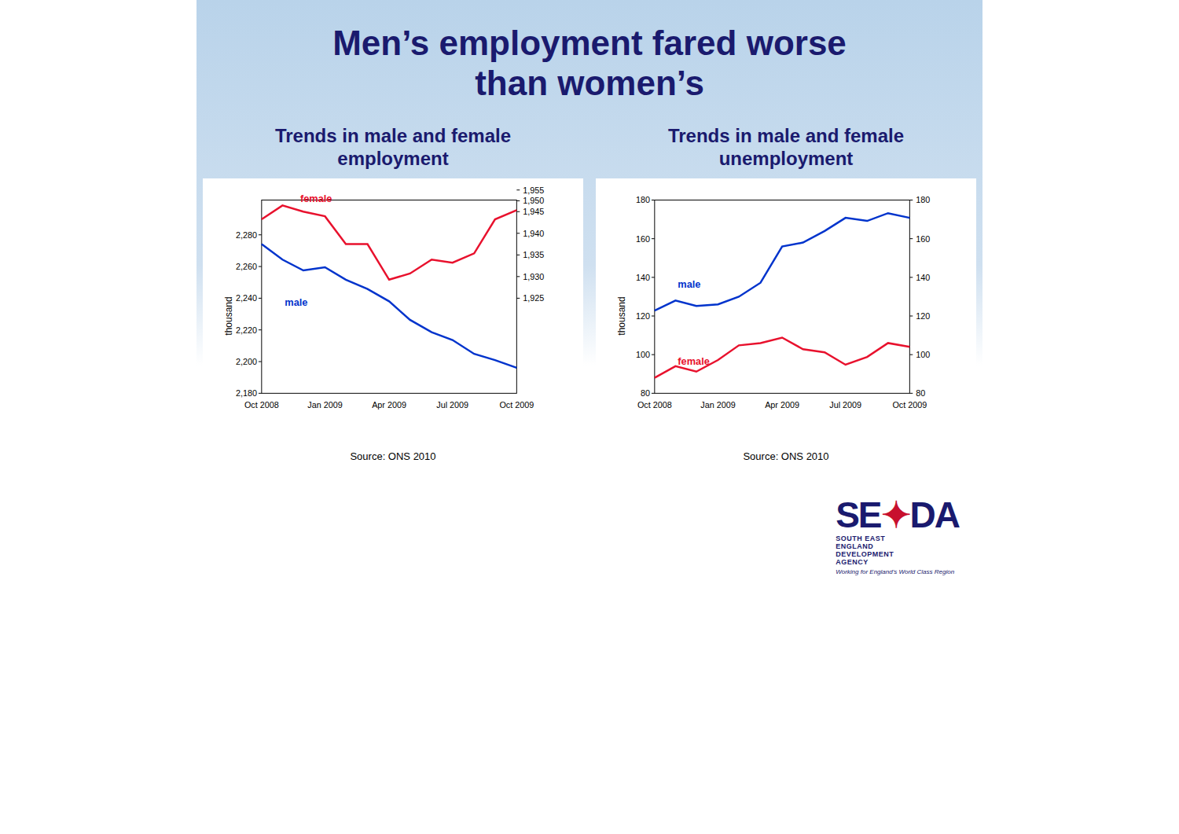Men’s employment fared worse
than women’s
Trends in male and female
employment
Trends in male and female
unemployment
thousand
2,180 2,200 2,220 2,240 2,260 2,280 1,925 1,930 1,935 1,940 1,945 1,950 1,955 Oct 2008 Jan 2009 Apr 2009 Jul 2009 Oct 2009 female male
Source: ONS 2010
thousand
80 100 120 140 160 180 80 100 120 140 160 180 Oct 2008 Jan 2009 Apr 2009 Jul 2009 Oct 2009 male female
Source: ONS 2010
SE✦DA
SOUTH EAST
ENGLAND
DEVELOPMENT
AGENCY
Working for England's World Class Region